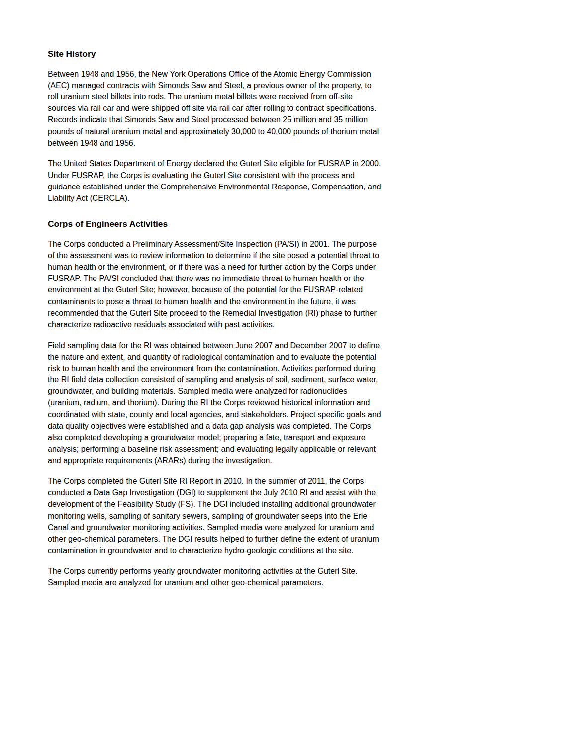Site History
Between 1948 and 1956, the New York Operations Office of the Atomic Energy Commission (AEC) managed contracts with Simonds Saw and Steel, a previous owner of the property, to roll uranium steel billets into rods. The uranium metal billets were received from off-site sources via rail car and were shipped off site via rail car after rolling to contract specifications. Records indicate that Simonds Saw and Steel processed between 25 million and 35 million pounds of natural uranium metal and approximately 30,000 to 40,000 pounds of thorium metal between 1948 and 1956.
The United States Department of Energy declared the Guterl Site eligible for FUSRAP in 2000. Under FUSRAP, the Corps is evaluating the Guterl Site consistent with the process and guidance established under the Comprehensive Environmental Response, Compensation, and Liability Act (CERCLA).
Corps of Engineers Activities
The Corps conducted a Preliminary Assessment/Site Inspection (PA/SI) in 2001. The purpose of the assessment was to review information to determine if the site posed a potential threat to human health or the environment, or if there was a need for further action by the Corps under FUSRAP. The PA/SI concluded that there was no immediate threat to human health or the environment at the Guterl Site; however, because of the potential for the FUSRAP-related contaminants to pose a threat to human health and the environment in the future, it was recommended that the Guterl Site proceed to the Remedial Investigation (RI) phase to further characterize radioactive residuals associated with past activities.
Field sampling data for the RI was obtained between June 2007 and December 2007 to define the nature and extent, and quantity of radiological contamination and to evaluate the potential risk to human health and the environment from the contamination. Activities performed during the RI field data collection consisted of sampling and analysis of soil, sediment, surface water, groundwater, and building materials. Sampled media were analyzed for radionuclides (uranium, radium, and thorium). During the RI the Corps reviewed historical information and coordinated with state, county and local agencies, and stakeholders. Project specific goals and data quality objectives were established and a data gap analysis was completed. The Corps also completed developing a groundwater model; preparing a fate, transport and exposure analysis; performing a baseline risk assessment; and evaluating legally applicable or relevant and appropriate requirements (ARARs) during the investigation.
The Corps completed the Guterl Site RI Report in 2010. In the summer of 2011, the Corps conducted a Data Gap Investigation (DGI) to supplement the July 2010 RI and assist with the development of the Feasibility Study (FS). The DGI included installing additional groundwater monitoring wells, sampling of sanitary sewers, sampling of groundwater seeps into the Erie Canal and groundwater monitoring activities. Sampled media were analyzed for uranium and other geo-chemical parameters. The DGI results helped to further define the extent of uranium contamination in groundwater and to characterize hydro-geologic conditions at the site.
The Corps currently performs yearly groundwater monitoring activities at the Guterl Site. Sampled media are analyzed for uranium and other geo-chemical parameters.